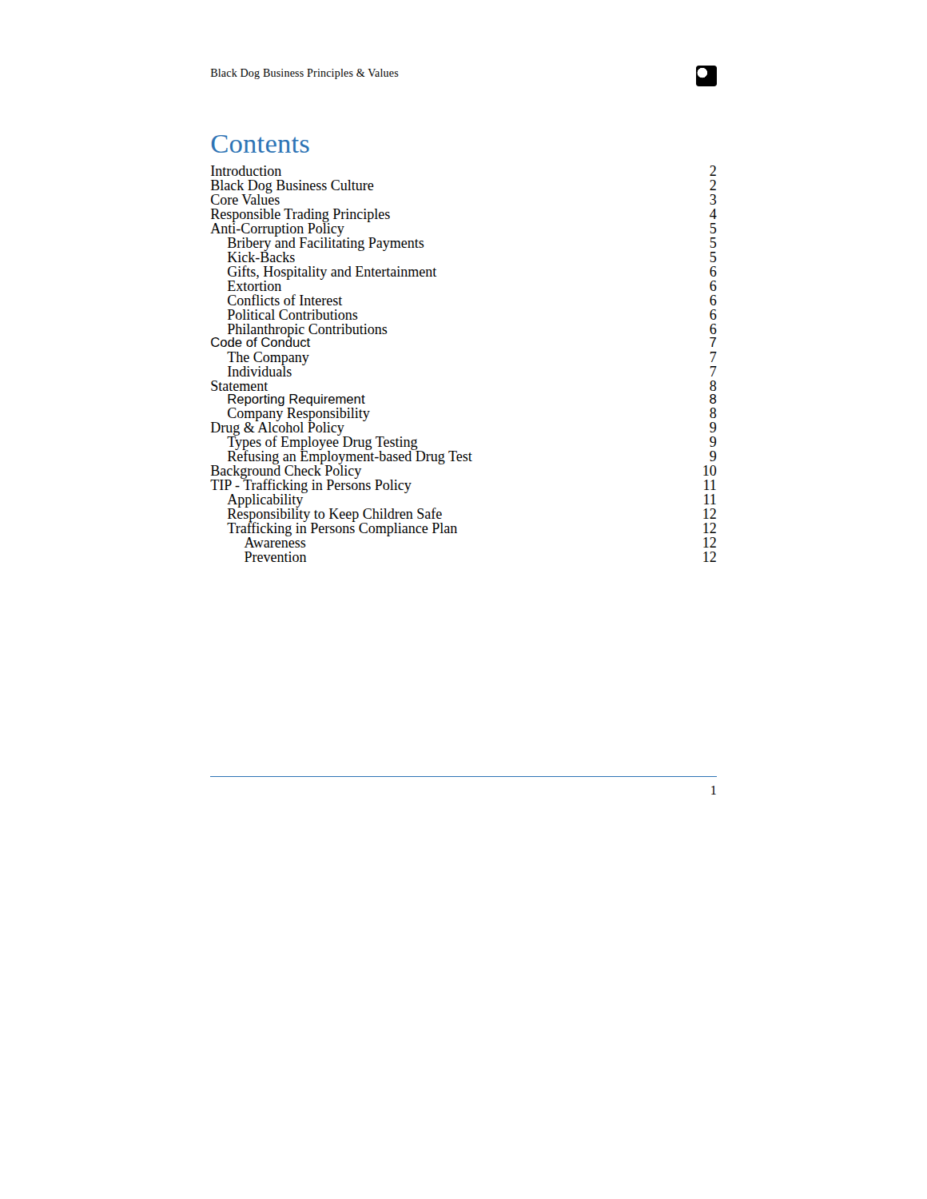Black Dog Business Principles & Values
Contents
Introduction 2
Black Dog Business Culture 2
Core Values 3
Responsible Trading Principles 4
Anti-Corruption Policy 5
Bribery and Facilitating Payments 5
Kick-Backs 5
Gifts, Hospitality and Entertainment 6
Extortion 6
Conflicts of Interest 6
Political Contributions 6
Philanthropic Contributions 6
Code of Conduct 7
The Company 7
Individuals 7
Statement 8
Reporting Requirement 8
Company Responsibility 8
Drug & Alcohol Policy 9
Types of Employee Drug Testing 9
Refusing an Employment-based Drug Test 9
Background Check Policy 10
TIP - Trafficking in Persons Policy 11
Applicability 11
Responsibility to Keep Children Safe 12
Trafficking in Persons Compliance Plan 12
Awareness 12
Prevention 12
1